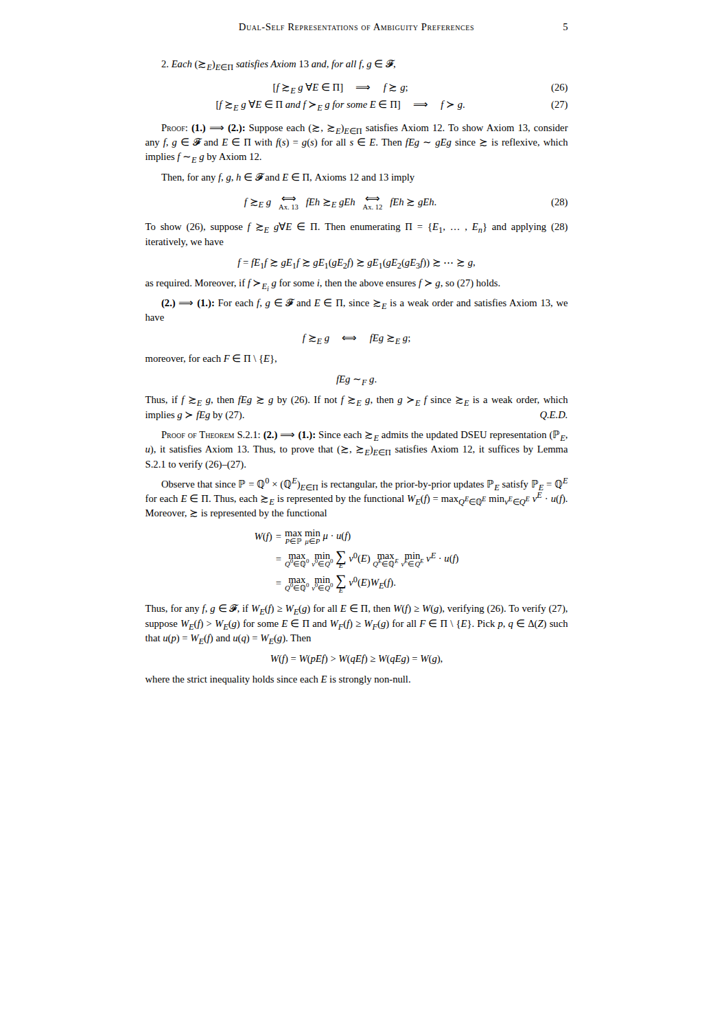Dual-Self Representations of Ambiguity Preferences 5
Each (≿E)E∈Π satisfies Axiom 13 and, for all f, g ∈ 𝓕,
| [ f ≿ E g ∀ E ∈ Π] ⟹ f ≿ g ; | (26) |
| [ f ≿ E g ∀ E ∈ Π and f ≻ E g for some E ∈ Π] ⟹ f ≻ g . | (27) |
Proof: (1.) ⟹ (2.): Suppose each (≿, ≿E)E∈Π satisfies Axiom 12. To show Axiom 13, consider any f, g ∈ 𝓕 and E ∈ Π with f(s) = g(s) for all s ∈ E. Then fEg ∼ gEg since ≿ is reflexive, which implies f ∼E g by Axiom 12.
Then, for any f, g, h ∈ 𝓕 and E ∈ Π, Axioms 12 and 13 imply
| f ≿ E g ⟺ Ax. 13 fEh ≿ E gEh ⟺ Ax. 12 fEh ≿ gEh . | (28) |
To show (26), suppose f ≿E g∀E ∈ Π. Then enumerating Π = {E1, … , En} and applying (28) iteratively, we have
f = fE1f ≿ gE1f ≿ gE1(gE2f) ≿ gE1(gE2(gE3f)) ≿ ⋯ ≿ g,
as required. Moreover, if f ≻Ei g for some i, then the above ensures f ≻ g, so (27) holds.
(2.) ⟹ (1.): For each f, g ∈ 𝓕 and E ∈ Π, since ≿E is a weak order and satisfies Axiom 13, we have
f ≿E g ⟺ fEg ≿E g;
moreover, for each F ∈ Π \ {E},
fEg ∼F g.
Thus, if f ≿E g, then fEg ≿ g by (26). If not f ≿E g, then g ≻E f since ≿E is a weak order, which implies g ≻ fEg by (27). Q.E.D.
Proof of Theorem S.2.1: (2.) ⟹ (1.): Since each ≿E admits the updated DSEU representation (ℙE, u), it satisfies Axiom 13. Thus, to prove that (≿, ≿E)E∈Π satisfies Axiom 12, it suffices by Lemma S.2.1 to verify (26)–(27).
Observe that since ℙ = ℚ0 × (ℚE)E∈Π is rectangular, the prior-by-prior updates ℙE satisfy ℙE = ℚE for each E ∈ Π. Thus, each ≿E is represented by the functional WE(f) = maxQE∈ℚE minνE∈QE νE · u(f). Moreover, ≿ is represented by the functional
| W ( f ) | = | max P ∈ℙ min μ ∈ P μ · u ( f ) |
| | = | max Q 0 ∈ℚ 0 min ν 0 ∈ Q 0 ∑ E ν 0 ( E ) max Q E ∈ℚ E min ν E ∈ Q E ν E · u ( f ) |
| | = | max Q 0 ∈ℚ 0 min ν 0 ∈ Q 0 ∑ E ν 0 ( E ) W E ( f ). |
Thus, for any f, g ∈ 𝓕, if WE(f) ≥ WE(g) for all E ∈ Π, then W(f) ≥ W(g), verifying (26). To verify (27), suppose WE(f) > WE(g) for some E ∈ Π and WF(f) ≥ WF(g) for all F ∈ Π \ {E}. Pick p, q ∈ Δ(Z) such that u(p) = WE(f) and u(q) = WE(g). Then
W(f) = W(pEf) > W(qEf) ≥ W(qEg) = W(g),
where the strict inequality holds since each E is strongly non-null.